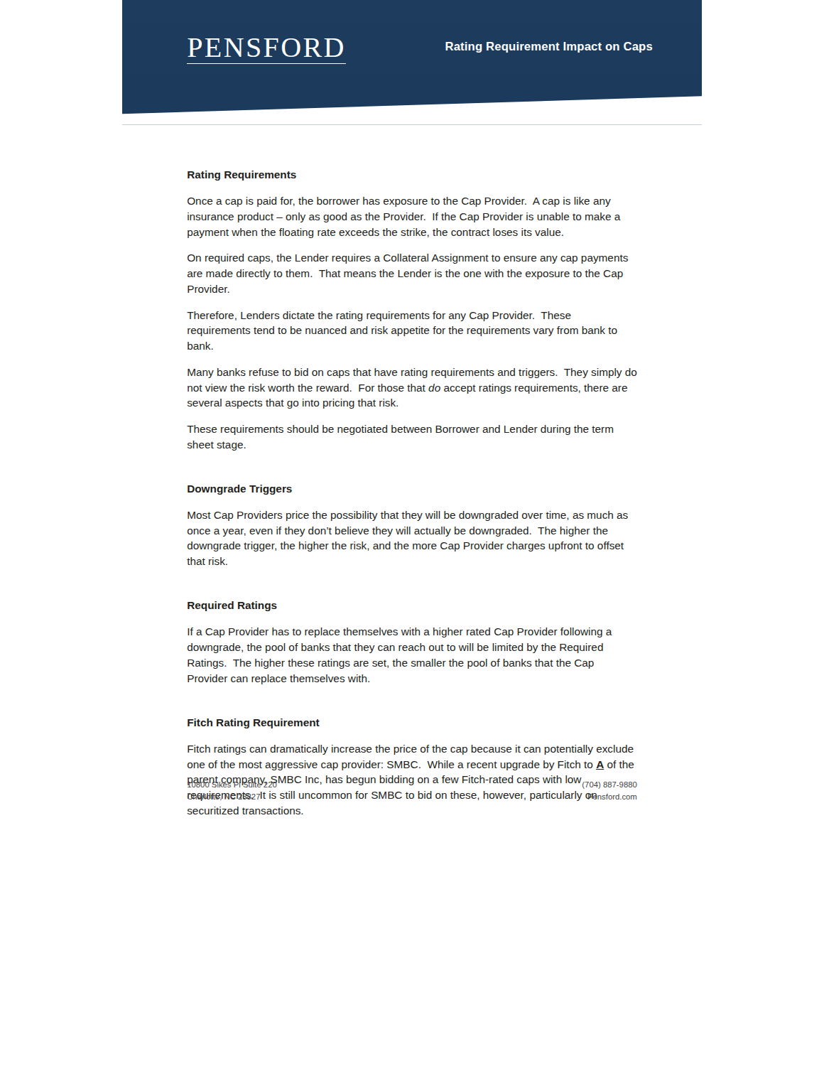PENSFORD Rating Requirement Impact on Caps
Rating Requirements
Once a cap is paid for, the borrower has exposure to the Cap Provider. A cap is like any insurance product – only as good as the Provider. If the Cap Provider is unable to make a payment when the floating rate exceeds the strike, the contract loses its value.
On required caps, the Lender requires a Collateral Assignment to ensure any cap payments are made directly to them. That means the Lender is the one with the exposure to the Cap Provider.
Therefore, Lenders dictate the rating requirements for any Cap Provider. These requirements tend to be nuanced and risk appetite for the requirements vary from bank to bank.
Many banks refuse to bid on caps that have rating requirements and triggers. They simply do not view the risk worth the reward. For those that do accept ratings requirements, there are several aspects that go into pricing that risk.
These requirements should be negotiated between Borrower and Lender during the term sheet stage.
Downgrade Triggers
Most Cap Providers price the possibility that they will be downgraded over time, as much as once a year, even if they don’t believe they will actually be downgraded. The higher the downgrade trigger, the higher the risk, and the more Cap Provider charges upfront to offset that risk.
Required Ratings
If a Cap Provider has to replace themselves with a higher rated Cap Provider following a downgrade, the pool of banks that they can reach out to will be limited by the Required Ratings. The higher these ratings are set, the smaller the pool of banks that the Cap Provider can replace themselves with.
Fitch Rating Requirement
Fitch ratings can dramatically increase the price of the cap because it can potentially exclude one of the most aggressive cap provider: SMBC. While a recent upgrade by Fitch to A of the parent company, SMBC Inc, has begun bidding on a few Fitch-rated caps with low requirements. It is still uncommon for SMBC to bid on these, however, particularly on securitized transactions.
10800 Sikes Pl Suite 220 (704) 887-9880
Charlotte, NC 28827 Pensford.com